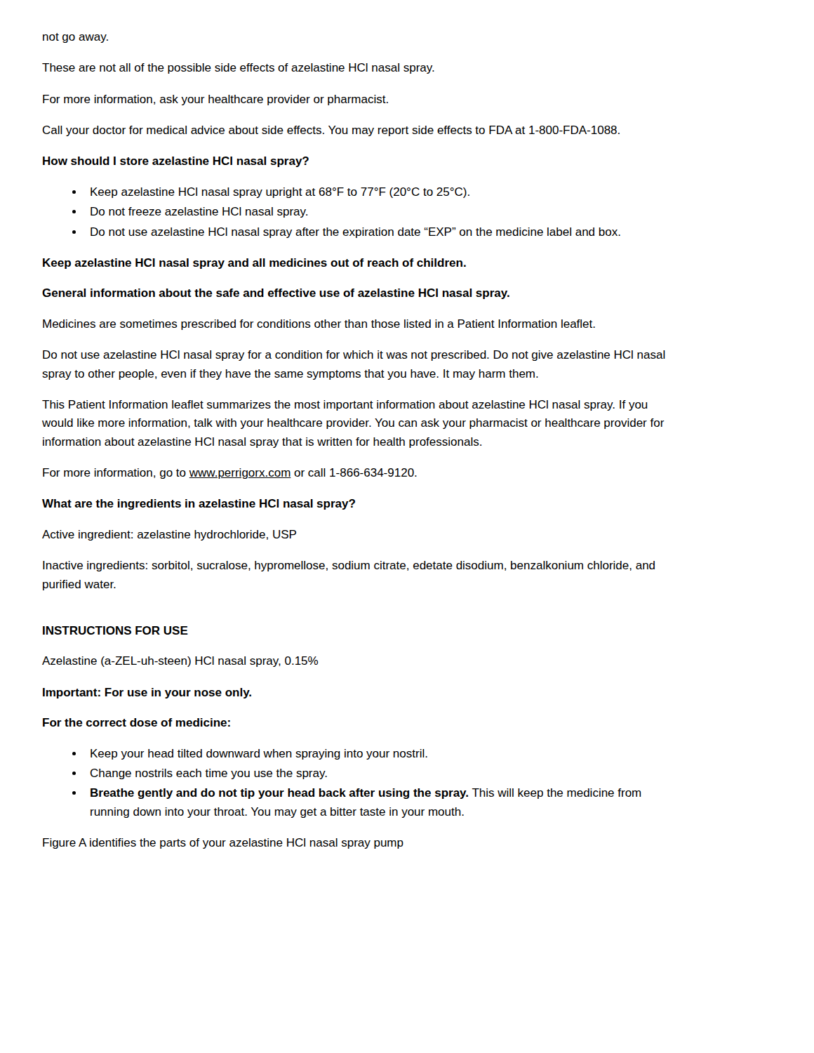not go away.
These are not all of the possible side effects of azelastine HCl nasal spray.
For more information, ask your healthcare provider or pharmacist.
Call your doctor for medical advice about side effects. You may report side effects to FDA at 1-800-FDA-1088.
How should I store azelastine HCl nasal spray?
Keep azelastine HCl nasal spray upright at 68°F to 77°F (20°C to 25°C).
Do not freeze azelastine HCl nasal spray.
Do not use azelastine HCl nasal spray after the expiration date “EXP” on the medicine label and box.
Keep azelastine HCl nasal spray and all medicines out of reach of children.
General information about the safe and effective use of azelastine HCl nasal spray.
Medicines are sometimes prescribed for conditions other than those listed in a Patient Information leaflet.
Do not use azelastine HCl nasal spray for a condition for which it was not prescribed. Do not give azelastine HCl nasal spray to other people, even if they have the same symptoms that you have. It may harm them.
This Patient Information leaflet summarizes the most important information about azelastine HCl nasal spray. If you would like more information, talk with your healthcare provider. You can ask your pharmacist or healthcare provider for information about azelastine HCl nasal spray that is written for health professionals.
For more information, go to www.perrigorx.com or call 1-866-634-9120.
What are the ingredients in azelastine HCl nasal spray?
Active ingredient: azelastine hydrochloride, USP
Inactive ingredients: sorbitol, sucralose, hypromellose, sodium citrate, edetate disodium, benzalkonium chloride, and purified water.
INSTRUCTIONS FOR USE
Azelastine (a-ZEL-uh-steen) HCl nasal spray, 0.15%
Important: For use in your nose only.
For the correct dose of medicine:
Keep your head tilted downward when spraying into your nostril.
Change nostrils each time you use the spray.
Breathe gently and do not tip your head back after using the spray. This will keep the medicine from running down into your throat. You may get a bitter taste in your mouth.
Figure A identifies the parts of your azelastine HCl nasal spray pump